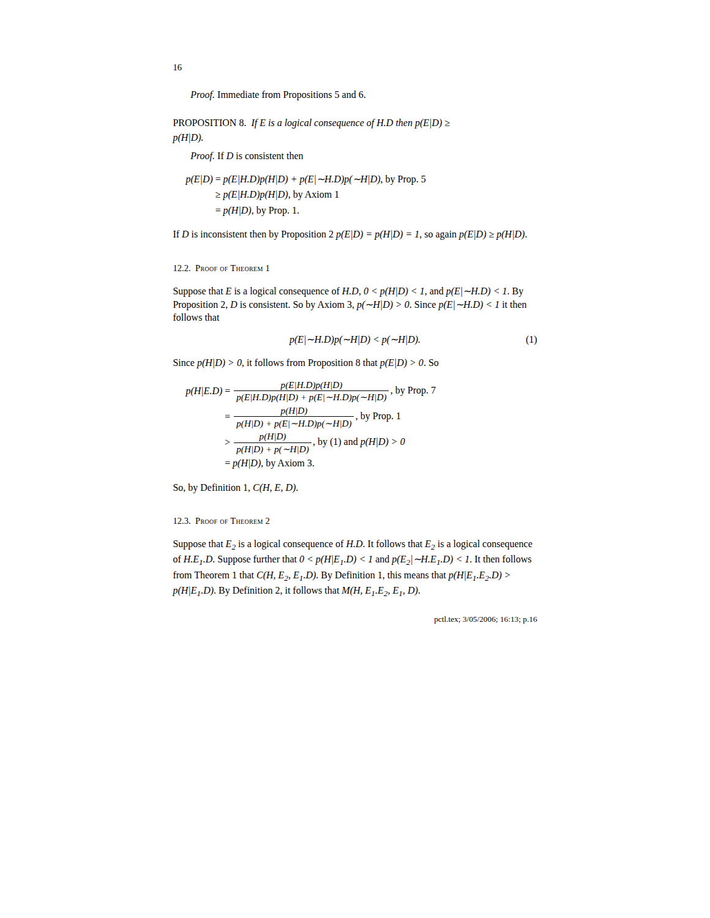16
Proof. Immediate from Propositions 5 and 6.
PROPOSITION 8. If E is a logical consequence of H.D then p(E|D) ≥
p(H|D).
Proof. If D is consistent then
| p(E/D) | = | p(E/H.D)p(H/D) + p(E/∼H.D)p(∼H/D) , by Prop. 5 |
| | ≥ | p(E/H.D)p(H/D) , by Axiom 1 |
| | = | p(H/D) , by Prop. 1. |
If D is inconsistent then by Proposition 2 p(E|D) = p(H|D) = 1, so again p(E|D) ≥ p(H|D).
12.2. Proof of Theorem 1
Suppose that E is a logical consequence of H.D, 0 < p(H|D) < 1, and p(E|∼H.D) < 1. By Proposition 2, D is consistent. So by Axiom 3, p(∼H|D) > 0. Since p(E|∼H.D) < 1 it then follows that
p(E|∼H.D)p(∼H|D) < p(∼H|D). (1)
Since p(H|D) > 0, it follows from Proposition 8 that p(E|D) > 0. So
| p(H/E.D) | = | p(E/H.D)p(H/D) p(E/H.D)p(H/D) + p(E/∼H.D)p(∼H/D) , by Prop. 7 |
| | = | p(H/D) p(H/D) + p(E/∼H.D)p(∼H/D) , by Prop. 1 |
| | > | p(H/D) p(H/D) + p(∼H/D) , by (1) and p(H/D) > 0 |
| | = | p(H/D) , by Axiom 3. |
So, by Definition 1, C(H, E, D).
12.3. Proof of Theorem 2
Suppose that E2 is a logical consequence of H.D. It follows that E2 is a logical consequence of H.E1.D. Suppose further that 0 < p(H|E1.D) < 1 and p(E2|∼H.E1.D) < 1. It then follows from Theorem 1 that C(H, E2, E1.D). By Definition 1, this means that p(H|E1.E2.D) > p(H|E1.D). By Definition 2, it follows that M(H, E1.E2, E1, D).
pctl.tex; 3/05/2006; 16:13; p.16